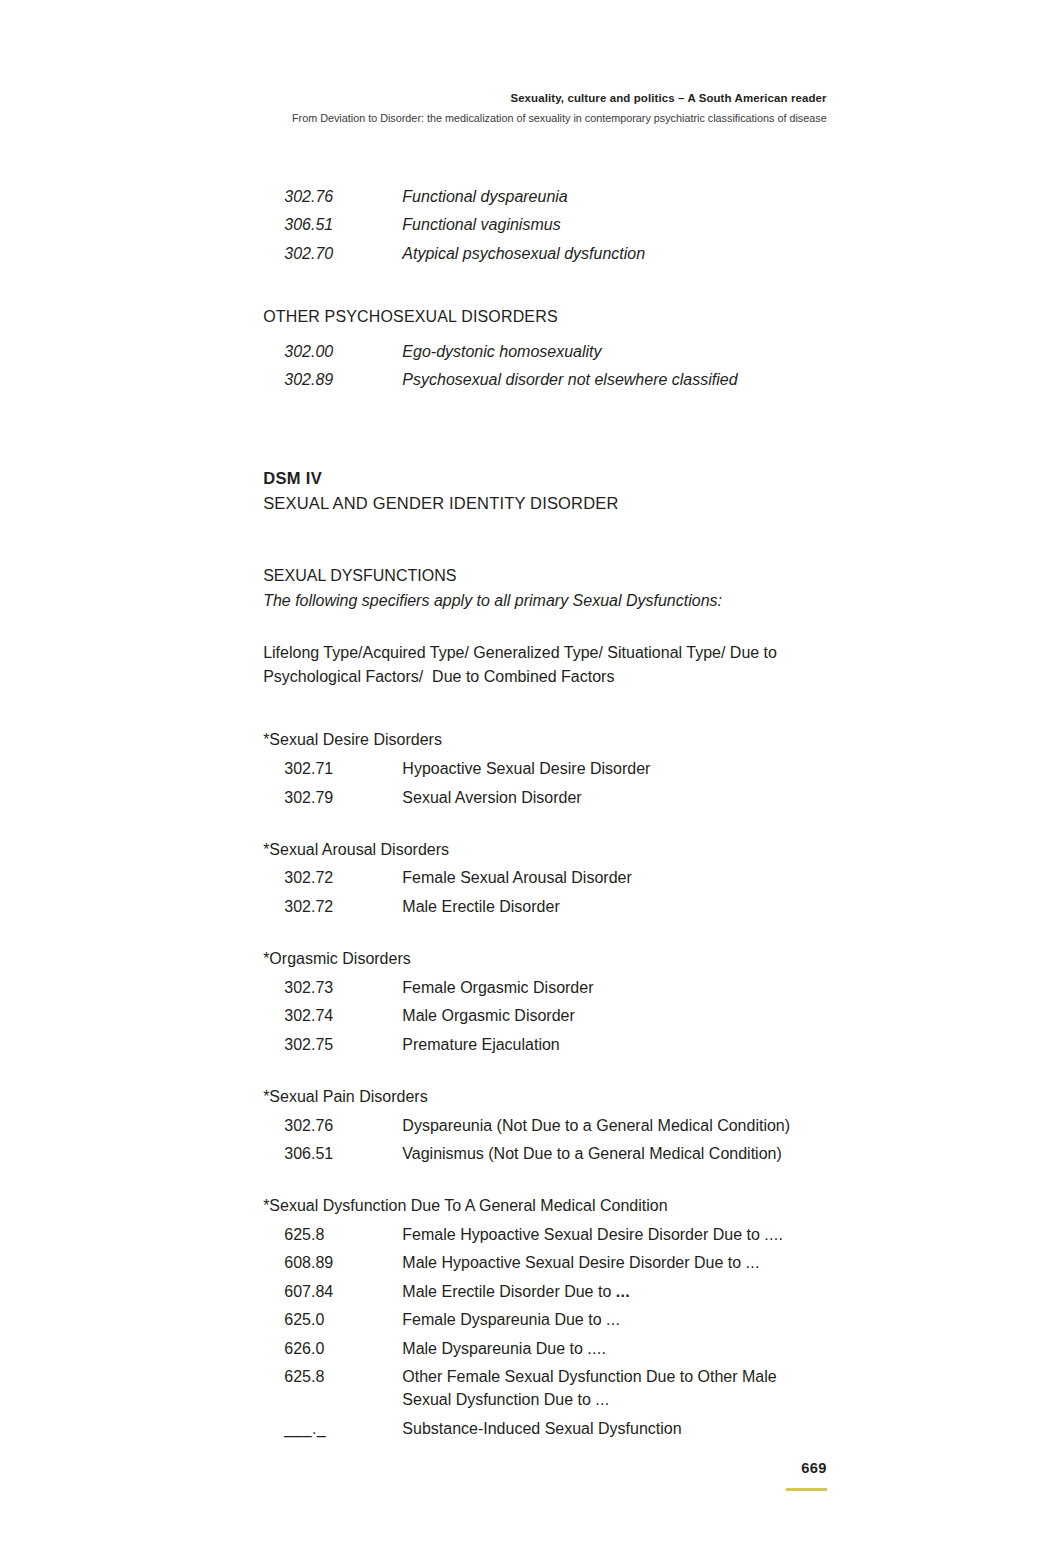Sexuality, culture and politics – A South American reader
From Deviation to Disorder: the medicalization of sexuality in contemporary psychiatric classifications of disease
302.76 Functional dyspareunia
306.51 Functional vaginismus
302.70 Atypical psychosexual dysfunction
OTHER PSYCHOSEXUAL DISORDERS
302.00 Ego-dystonic homosexuality
302.89 Psychosexual disorder not elsewhere classified
DSM IV
SEXUAL AND GENDER IDENTITY DISORDER
SEXUAL DYSFUNCTIONS
The following specifiers apply to all primary Sexual Dysfunctions:
Lifelong Type/Acquired Type/ Generalized Type/ Situational Type/ Due to Psychological Factors/ Due to Combined Factors
*Sexual Desire Disorders
302.71 Hypoactive Sexual Desire Disorder
302.79 Sexual Aversion Disorder
*Sexual Arousal Disorders
302.72 Female Sexual Arousal Disorder
302.72 Male Erectile Disorder
*Orgasmic Disorders
302.73 Female Orgasmic Disorder
302.74 Male Orgasmic Disorder
302.75 Premature Ejaculation
*Sexual Pain Disorders
302.76 Dyspareunia (Not Due to a General Medical Condition)
306.51 Vaginismus (Not Due to a General Medical Condition)
*Sexual Dysfunction Due To A General Medical Condition
625.8 Female Hypoactive Sexual Desire Disorder Due to ....
608.89 Male Hypoactive Sexual Desire Disorder Due to ...
607.84 Male Erectile Disorder Due to ...
625.0 Female Dyspareunia Due to ...
626.0 Male Dyspareunia Due to ....
625.8 Other Female Sexual Dysfunction Due to Other Male Sexual Dysfunction Due to ...
___._Substance-Induced Sexual Dysfunction
669